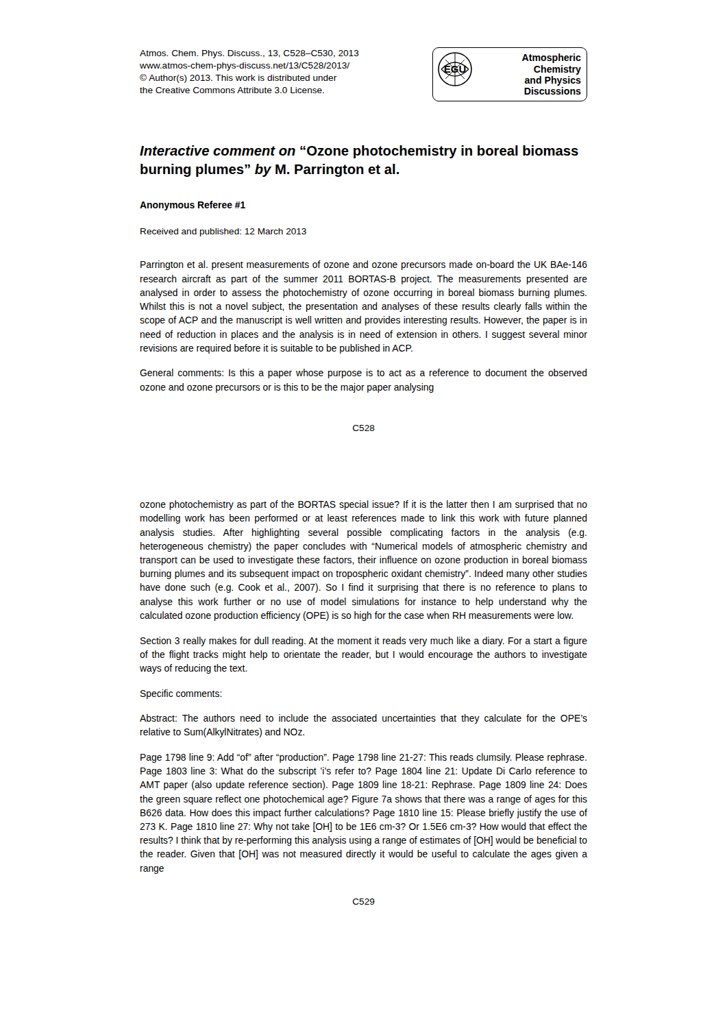Atmos. Chem. Phys. Discuss., 13, C528–C530, 2013
www.atmos-chem-phys-discuss.net/13/C528/2013/
© Author(s) 2013. This work is distributed under
the Creative Commons Attribute 3.0 License.
EGU
Atmospheric
Chemistry
and Physics
Discussions
Interactive comment on “Ozone photochemistry in boreal biomass burning plumes” by M. Parrington et al.
Anonymous Referee #1
Received and published: 12 March 2013
Parrington et al. present measurements of ozone and ozone precursors made on-board the UK BAe-146 research aircraft as part of the summer 2011 BORTAS-B project. The measurements presented are analysed in order to assess the photochemistry of ozone occurring in boreal biomass burning plumes. Whilst this is not a novel subject, the presentation and analyses of these results clearly falls within the scope of ACP and the manuscript is well written and provides interesting results. However, the paper is in need of reduction in places and the analysis is in need of extension in others. I suggest several minor revisions are required before it is suitable to be published in ACP.
General comments: Is this a paper whose purpose is to act as a reference to document the observed ozone and ozone precursors or is this to be the major paper analysing
C528
ozone photochemistry as part of the BORTAS special issue? If it is the latter then I am surprised that no modelling work has been performed or at least references made to link this work with future planned analysis studies. After highlighting several possible complicating factors in the analysis (e.g. heterogeneous chemistry) the paper concludes with “Numerical models of atmospheric chemistry and transport can be used to investigate these factors, their influence on ozone production in boreal biomass burning plumes and its subsequent impact on tropospheric oxidant chemistry”. Indeed many other studies have done such (e.g. Cook et al., 2007). So I find it surprising that there is no reference to plans to analyse this work further or no use of model simulations for instance to help understand why the calculated ozone production efficiency (OPE) is so high for the case when RH measurements were low.
Section 3 really makes for dull reading. At the moment it reads very much like a diary. For a start a figure of the flight tracks might help to orientate the reader, but I would encourage the authors to investigate ways of reducing the text.
Specific comments:
Abstract: The authors need to include the associated uncertainties that they calculate for the OPE’s relative to Sum(AlkylNitrates) and NOz.
Page 1798 line 9: Add “of” after “production”. Page 1798 line 21-27: This reads clumsily. Please rephrase. Page 1803 line 3: What do the subscript ’i’s refer to? Page 1804 line 21: Update Di Carlo reference to AMT paper (also update reference section). Page 1809 line 18-21: Rephrase. Page 1809 line 24: Does the green square reflect one photochemical age? Figure 7a shows that there was a range of ages for this B626 data. How does this impact further calculations? Page 1810 line 15: Please briefly justify the use of 273 K. Page 1810 line 27: Why not take [OH] to be 1E6 cm-3? Or 1.5E6 cm-3? How would that effect the results? I think that by re-performing this analysis using a range of estimates of [OH] would be beneficial to the reader. Given that [OH] was not measured directly it would be useful to calculate the ages given a range
C529